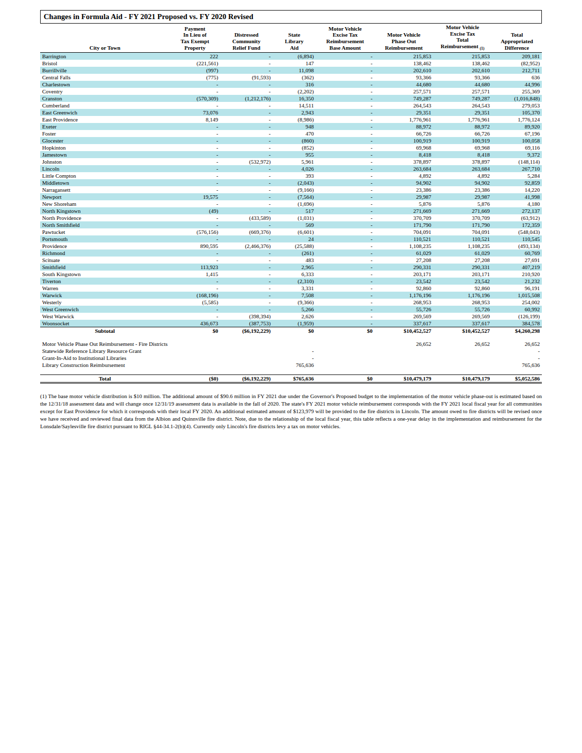Changes in Formula Aid - FY 2021 Proposed vs. FY 2020 Revised
| City or Town | Payment In Lieu of Tax Exempt Property | Distressed Community Relief Fund | State Library Aid | Motor Vehicle Excise Tax Reimbursement Base Amount | Motor Vehicle Phase Out Reimbursement | Motor Vehicle Excise Tax Total Reimbursement (1) | Total Appropriated Difference |
| --- | --- | --- | --- | --- | --- | --- | --- |
| Barrington | 222 | - | (6,894) | - | 215,853 | 215,853 | 209,181 |
| Bristol | (221,561) | - | 147 | - | 138,462 | 138,462 | (82,952) |
| Burrillville | (997) | - | 11,098 | - | 202,610 | 202,610 | 212,711 |
| Central Falls | (775) | (91,593) | (362) | - | 93,366 | 93,366 | 636 |
| Charlestown | - | - | 316 | - | 44,680 | 44,680 | 44,996 |
| Coventry | - | - | (2,202) | - | 257,571 | 257,571 | 255,369 |
| Cranston | (570,309) | (1,212,176) | 16,350 | - | 749,287 | 749,287 | (1,016,848) |
| Cumberland | - | - | 14,511 | - | 264,543 | 264,543 | 279,053 |
| East Greenwich | 73,076 | - | 2,943 | - | 29,351 | 29,351 | 105,370 |
| East Providence | 8,149 | - | (8,986) | - | 1,776,961 | 1,776,961 | 1,776,124 |
| Exeter | - | - | 948 | - | 88,972 | 88,972 | 89,920 |
| Foster | - | - | 470 | - | 66,726 | 66,726 | 67,196 |
| Glocester | - | - | (860) | - | 100,919 | 100,919 | 100,058 |
| Hopkinton | - | - | (852) | - | 69,968 | 69,968 | 69,116 |
| Jamestown | - | - | 955 | - | 8,418 | 8,418 | 9,372 |
| Johnston | - | (532,972) | 5,961 | - | 378,897 | 378,897 | (148,114) |
| Lincoln | - | - | 4,026 | - | 263,684 | 263,684 | 267,710 |
| Little Compton | - | - | 393 | - | 4,892 | 4,892 | 5,284 |
| Middletown | - | - | (2,043) | - | 94,902 | 94,902 | 92,859 |
| Narragansett | - | - | (9,166) | - | 23,386 | 23,386 | 14,220 |
| Newport | 19,575 | - | (7,564) | - | 29,987 | 29,987 | 41,998 |
| New Shoreham | - | - | (1,696) | - | 5,876 | 5,876 | 4,180 |
| North Kingstown | (49) | - | 517 | - | 271,669 | 271,669 | 272,137 |
| North Providence | - | (433,589) | (1,031) | - | 370,709 | 370,709 | (63,912) |
| North Smithfield | - | - | 569 | - | 171,790 | 171,790 | 172,359 |
| Pawtucket | (576,156) | (669,376) | (6,601) | - | 704,091 | 704,091 | (548,043) |
| Portsmouth | - | - | 24 | - | 110,521 | 110,521 | 110,545 |
| Providence | 890,595 | (2,466,376) | (25,588) | - | 1,108,235 | 1,108,235 | (493,134) |
| Richmond | - | - | (261) | - | 61,029 | 61,029 | 60,769 |
| Scituate | - | - | 483 | - | 27,208 | 27,208 | 27,691 |
| Smithfield | 113,923 | - | 2,965 | - | 290,331 | 290,331 | 407,219 |
| South Kingstown | 1,415 | - | 6,333 | - | 203,171 | 203,171 | 210,920 |
| Tiverton | - | - | (2,310) | - | 23,542 | 23,542 | 21,232 |
| Warren | - | - | 3,331 | - | 92,860 | 92,860 | 96,191 |
| Warwick | (168,196) | - | 7,508 | - | 1,176,196 | 1,176,196 | 1,015,508 |
| Westerly | (5,585) | - | (9,366) | - | 268,953 | 268,953 | 254,002 |
| West Greenwich | - | - | 5,266 | - | 55,726 | 55,726 | 60,992 |
| West Warwick | - | (398,394) | 2,626 | - | 269,569 | 269,569 | (126,199) |
| Woonsocket | 436,673 | (387,753) | (1,959) | - | 337,617 | 337,617 | 384,578 |
| Subtotal | $0 | ($6,192,229) | $0 | $0 | $10,452,527 | $10,452,527 | $4,260,298 |
| Motor Vehicle Phase Out Reimbursement - Fire Districts | | | | | 26,652 | 26,652 | 26,652 |
| Statewide Reference Library Resource Grant | | | - | | | | - |
| Grant-In-Aid to Institutional Libraries | | | - | | | | - |
| Library Construction Reimbursement | | | 765,636 | | | | 765,636 |
| Total | ($0) | ($6,192,229) | $765,636 | $0 | $10,479,179 | $10,479,179 | $5,052,586 |
(1) The base motor vehicle distribution is $10 million. The additional amount of $90.6 million in FY 2021 due under the Governor's Proposed budget to the implementation of the motor vehicle phase-out is estimated based on the 12/31/18 assessment data and will change once 12/31/19 assessment data is available in the fall of 2020. The state's FY 2021 motor vehicle reimbursement corresponds with the FY 2021 local fiscal year for all communities except for East Providence for which it corresponds with their local FY 2020. An additional estimated amount of $123,979 will be provided to the fire districts in Lincoln. The amount owed to fire districts will be revised once we have received and reviewed final data from the Albion and Quinnville fire district. Note, due to the relationship of the local fiscal year, this table reflects a one-year delay in the implementation and reimbursement for the Lonsdale/Saylesville fire district pursuant to RIGL §44-34.1-2(b)(4). Currently only Lincoln's fire districts levy a tax on motor vehicles.